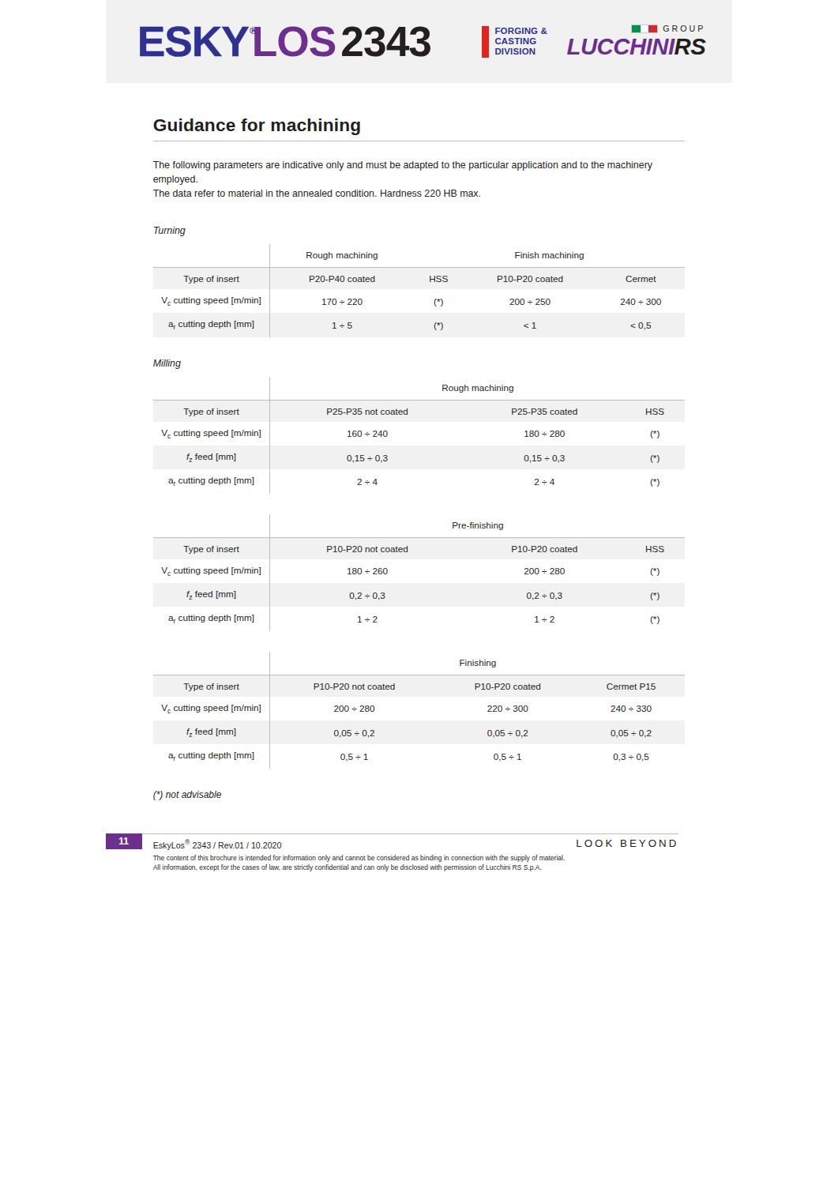ESKY®LOS 2343
FORGING &
CASTING
DIVISION
GROUP
LUCCHINIRS
Guidance for machining
The following parameters are indicative only and must be adapted to the particular application and to the machinery employed.
The data refer to material in the annealed condition. Hardness 220 HB max.
Turning
| | Rough machining | Finish machining |
| Type of insert | P20-P40 coated | HSS | P10-P20 coated | Cermet |
| V c cutting speed [m/min] | 170 ÷ 220 | (*) | 200 ÷ 250 | 240 ÷ 300 |
| a r cutting depth [mm] | 1 ÷ 5 | (*) | < 1 | < 0,5 |
Milling
| | Rough machining |
| Type of insert | P25-P35 not coated | P25-P35 coated | HSS |
| V c cutting speed [m/min] | 160 ÷ 240 | 180 ÷ 280 | (*) |
| f z feed [mm] | 0,15 ÷ 0,3 | 0,15 ÷ 0,3 | (*) |
| a r cutting depth [mm] | 2 ÷ 4 | 2 ÷ 4 | (*) |
| | Pre-finishing |
| Type of insert | P10-P20 not coated | P10-P20 coated | HSS |
| V c cutting speed [m/min] | 180 ÷ 260 | 200 ÷ 280 | (*) |
| f z feed [mm] | 0,2 ÷ 0,3 | 0,2 ÷ 0,3 | (*) |
| a r cutting depth [mm] | 1 ÷ 2 | 1 ÷ 2 | (*) |
| | Finishing |
| Type of insert | P10-P20 not coated | P10-P20 coated | Cermet P15 |
| V c cutting speed [m/min] | 200 ÷ 280 | 220 ÷ 300 | 240 ÷ 330 |
| f z feed [mm] | 0,05 ÷ 0,2 | 0,05 ÷ 0,2 | 0,05 ÷ 0,2 |
| a r cutting depth [mm] | 0,5 ÷ 1 | 0,5 ÷ 1 | 0,3 ÷ 0,5 |
(*) not advisable
11
EskyLos® 2343 / Rev.01 / 10.2020
LOOK BEYOND
The content of this brochure is intended for information only and cannot be considered as binding in connection with the supply of material.
All information, except for the cases of law, are strictly confidential and can only be disclosed with permission of Lucchini RS S.p.A.